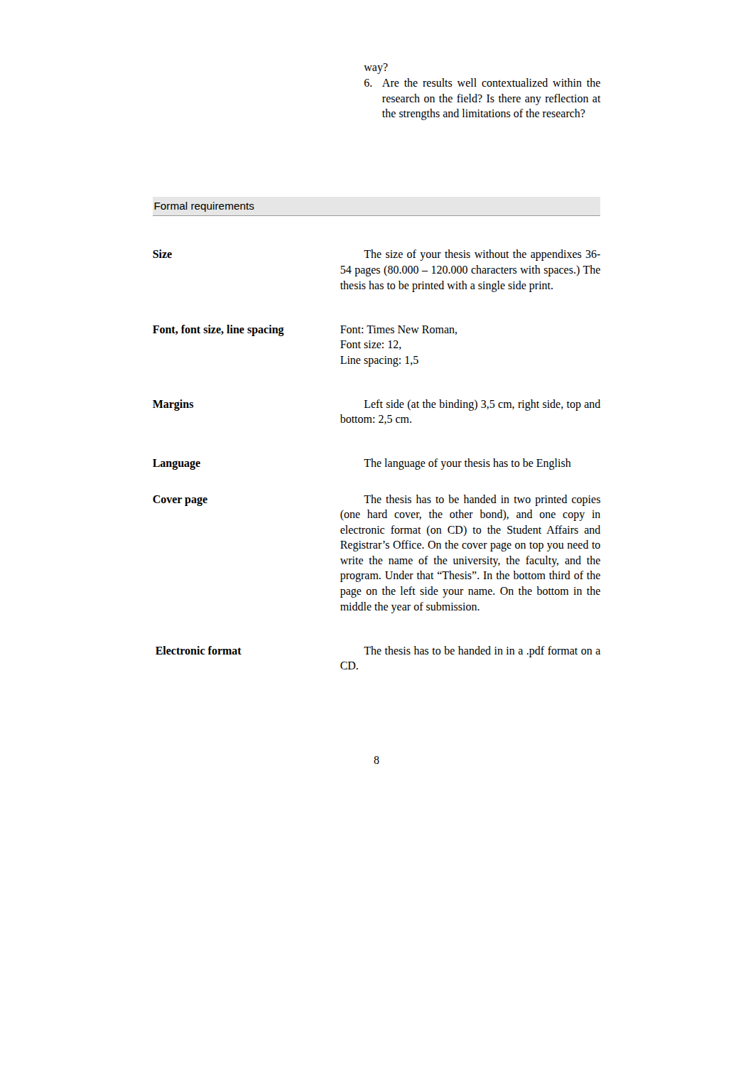way?
6. Are the results well contextualized within the research on the field? Is there any reflection at the strengths and limitations of the research?
Formal requirements
| Size | The size of your thesis without the appendixes 36-54 pages (80.000 – 120.000 characters with spaces.) The thesis has to be printed with a single side print. |
| Font, font size, line spacing | Font: Times New Roman, Font size: 12, Line spacing: 1,5 |
| Margins | Left side (at the binding) 3,5 cm, right side, top and bottom: 2,5 cm. |
| Language | The language of your thesis has to be English |
| Cover page | The thesis has to be handed in two printed copies (one hard cover, the other bond), and one copy in electronic format (on CD) to the Student Affairs and Registrar’s Office. On the cover page on top you need to write the name of the university, the faculty, and the program. Under that “Thesis”. In the bottom third of the page on the left side your name. On the bottom in the middle the year of submission. |
| Electronic format | The thesis has to be handed in in a .pdf format on a CD. |
8